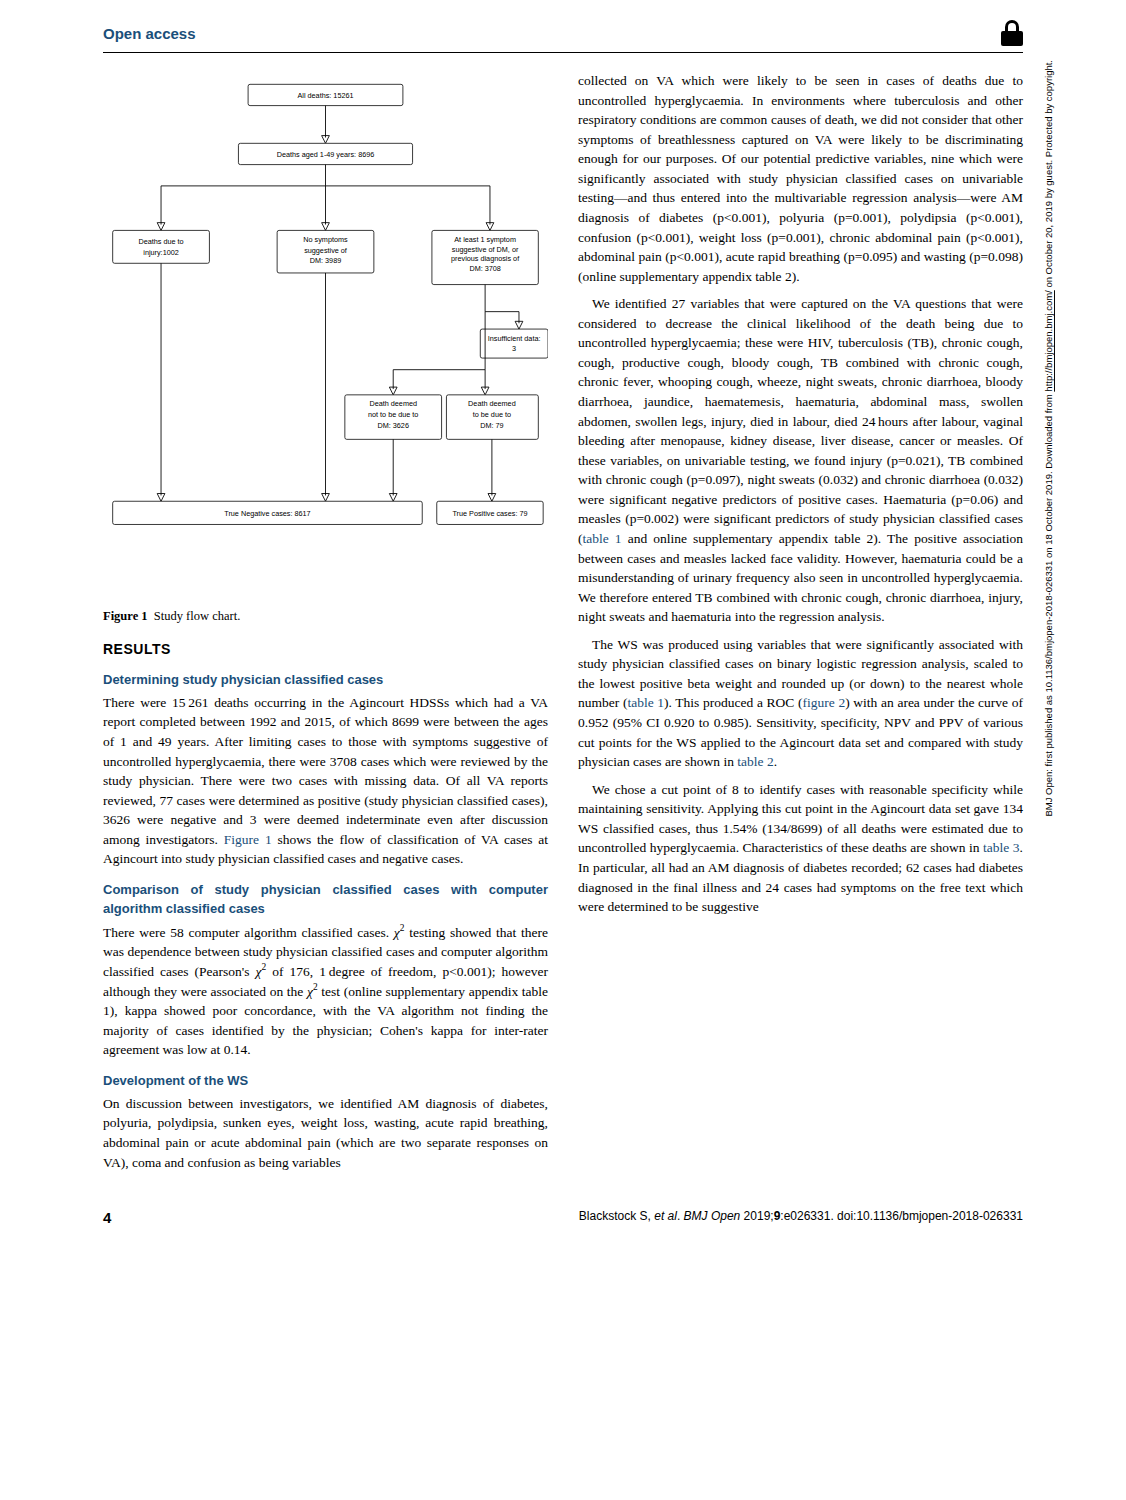BMJ Open: first published as 10.1136/bmjopen-2018-026331 on 18 October 2019. Downloaded from http://bmjopen.bmj.com/ on October 20, 2019 by guest. Protected by copyright.
Open access
All deaths: 15261 Deaths aged 1-49 years: 8696 Deaths due to injury:1002 No symptoms suggestive of DM: 3989 At least 1 symptom suggestive of DM, or previous diagnosis of DM: 3708 Insufficient data: 3 Death deemed not to be due to DM: 3626 Death deemed to be due to DM: 79 True Negative cases: 8617 True Positive cases: 79
Figure 1 Study flow chart.
Results
Determining study physician classified cases
There were 15 261 deaths occurring in the Agincourt HDSSs which had a VA report completed between 1992 and 2015, of which 8699 were between the ages of 1 and 49 years. After limiting cases to those with symptoms suggestive of uncontrolled hyperglycaemia, there were 3708 cases which were reviewed by the study physician. There were two cases with missing data. Of all VA reports reviewed, 77 cases were determined as positive (study physician classified cases), 3626 were negative and 3 were deemed indeterminate even after discussion among investigators. Figure 1 shows the flow of classification of VA cases at Agincourt into study physician classified cases and negative cases.
Comparison of study physician classified cases with computer algorithm classified cases
There were 58 computer algorithm classified cases. χ2 testing showed that there was dependence between study physician classified cases and computer algorithm classified cases (Pearson's χ2 of 176, 1 degree of freedom, p<0.001); however although they were associated on the χ2 test (online supplementary appendix table 1), kappa showed poor concordance, with the VA algorithm not finding the majority of cases identified by the physician; Cohen's kappa for inter-rater agreement was low at 0.14.
Development of the WS
On discussion between investigators, we identified AM diagnosis of diabetes, polyuria, polydipsia, sunken eyes, weight loss, wasting, acute rapid breathing, abdominal pain or acute abdominal pain (which are two separate responses on VA), coma and confusion as being variables
collected on VA which were likely to be seen in cases of deaths due to uncontrolled hyperglycaemia. In environments where tuberculosis and other respiratory conditions are common causes of death, we did not consider that other symptoms of breathlessness captured on VA were likely to be discriminating enough for our purposes. Of our potential predictive variables, nine which were significantly associated with study physician classified cases on univariable testing—and thus entered into the multivariable regression analysis—were AM diagnosis of diabetes (p<0.001), polyuria (p=0.001), polydipsia (p<0.001), confusion (p<0.001), weight loss (p=0.001), chronic abdominal pain (p<0.001), abdominal pain (p<0.001), acute rapid breathing (p=0.095) and wasting (p=0.098) (online supplementary appendix table 2).
We identified 27 variables that were captured on the VA questions that were considered to decrease the clinical likelihood of the death being due to uncontrolled hyperglycaemia; these were HIV, tuberculosis (TB), chronic cough, cough, productive cough, bloody cough, TB combined with chronic cough, chronic fever, whooping cough, wheeze, night sweats, chronic diarrhoea, bloody diarrhoea, jaundice, haematemesis, haematuria, abdominal mass, swollen abdomen, swollen legs, injury, died in labour, died 24 hours after labour, vaginal bleeding after menopause, kidney disease, liver disease, cancer or measles. Of these variables, on univariable testing, we found injury (p=0.021), TB combined with chronic cough (p=0.097), night sweats (0.032) and chronic diarrhoea (0.032) were significant negative predictors of positive cases. Haematuria (p=0.06) and measles (p=0.002) were significant predictors of study physician classified cases (table 1 and online supplementary appendix table 2). The positive association between cases and measles lacked face validity. However, haematuria could be a misunderstanding of urinary frequency also seen in uncontrolled hyperglycaemia. We therefore entered TB combined with chronic cough, chronic diarrhoea, injury, night sweats and haematuria into the regression analysis.
The WS was produced using variables that were significantly associated with study physician classified cases on binary logistic regression analysis, scaled to the lowest positive beta weight and rounded up (or down) to the nearest whole number (table 1). This produced a ROC (figure 2) with an area under the curve of 0.952 (95% CI 0.920 to 0.985). Sensitivity, specificity, NPV and PPV of various cut points for the WS applied to the Agincourt data set and compared with study physician cases are shown in table 2.
We chose a cut point of 8 to identify cases with reasonable specificity while maintaining sensitivity. Applying this cut point in the Agincourt data set gave 134 WS classified cases, thus 1.54% (134/8699) of all deaths were estimated due to uncontrolled hyperglycaemia. Characteristics of these deaths are shown in table 3. In particular, all had an AM diagnosis of diabetes recorded; 62 cases had diabetes diagnosed in the final illness and 24 cases had symptoms on the free text which were determined to be suggestive
4 Blackstock S, et al. BMJ Open 2019;9:e026331. doi:10.1136/bmjopen-2018-026331